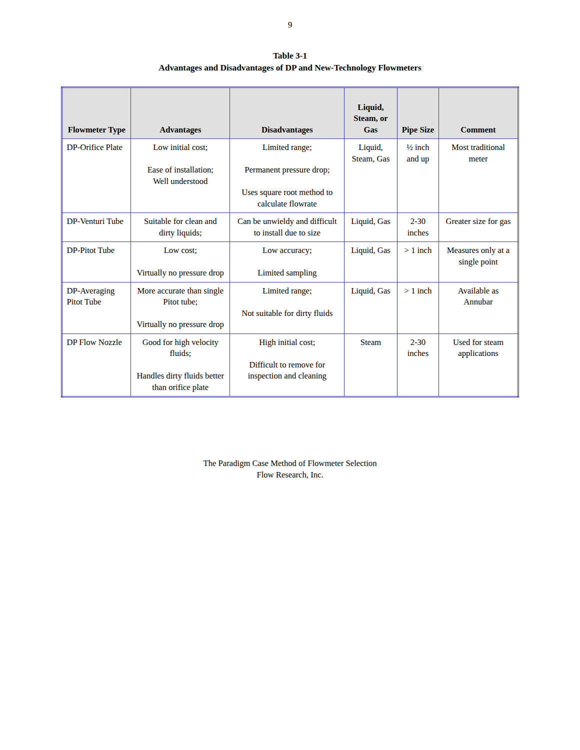9
Table 3-1
Advantages and Disadvantages of DP and New-Technology Flowmeters
| Flowmeter Type | Advantages | Disadvantages | Liquid, Steam, or Gas | Pipe Size | Comment |
| --- | --- | --- | --- | --- | --- |
| DP-Orifice Plate | Low initial cost; Ease of installation; Well understood | Limited range; Permanent pressure drop; Uses square root method to calculate flowrate | Liquid, Steam, Gas | ½ inch and up | Most traditional meter |
| DP-Venturi Tube | Suitable for clean and dirty liquids; | Can be unwieldy and difficult to install due to size | Liquid, Gas | 2-30 inches | Greater size for gas |
| DP-Pitot Tube | Low cost; Virtually no pressure drop | Low accuracy; Limited sampling | Liquid, Gas | > 1 inch | Measures only at a single point |
| DP-Averaging Pitot Tube | More accurate than single Pitot tube; Virtually no pressure drop | Limited range; Not suitable for dirty fluids | Liquid, Gas | > 1 inch | Available as Annubar |
| DP Flow Nozzle | Good for high velocity fluids; Handles dirty fluids better than orifice plate | High initial cost; Difficult to remove for inspection and cleaning | Steam | 2-30 inches | Used for steam applications |
The Paradigm Case Method of Flowmeter Selection
Flow Research, Inc.